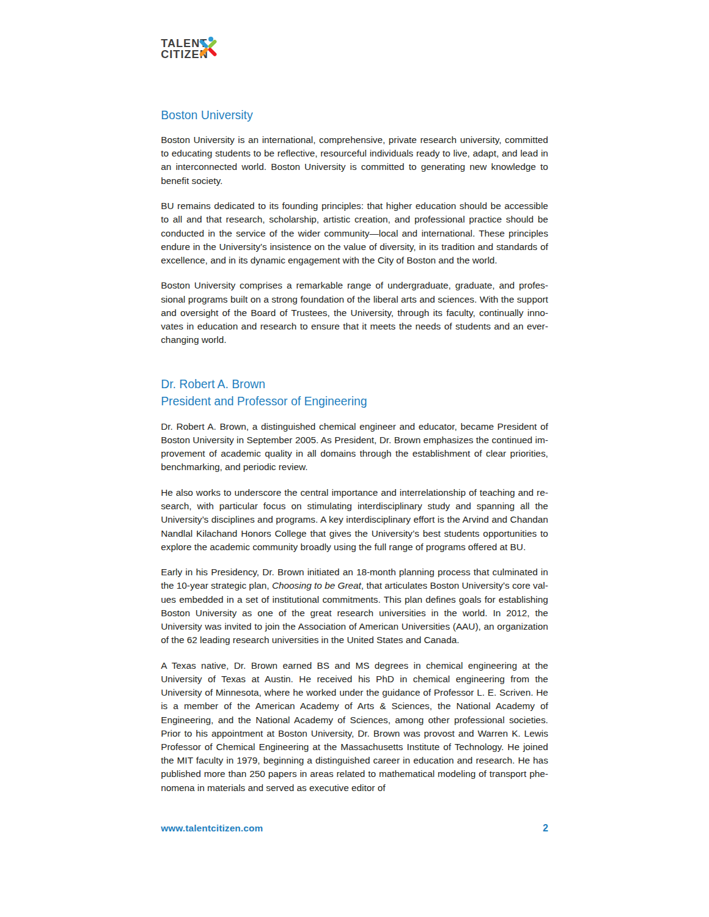TALENT CITIZEN
Boston University
Boston University is an international, comprehensive, private research university, committed to educating students to be reflective, resourceful individuals ready to live, adapt, and lead in an interconnected world. Boston University is committed to generating new knowledge to benefit society.
BU remains dedicated to its founding principles: that higher education should be accessible to all and that research, scholarship, artistic creation, and professional practice should be conducted in the service of the wider community—local and international. These principles endure in the University’s insistence on the value of diversity, in its tradition and standards of excellence, and in its dynamic engagement with the City of Boston and the world.
Boston University comprises a remarkable range of undergraduate, graduate, and professional programs built on a strong foundation of the liberal arts and sciences. With the support and oversight of the Board of Trustees, the University, through its faculty, continually innovates in education and research to ensure that it meets the needs of students and an ever-changing world.
Dr. Robert A. Brown
President and Professor of Engineering
Dr. Robert A. Brown, a distinguished chemical engineer and educator, became President of Boston University in September 2005. As President, Dr. Brown emphasizes the continued improvement of academic quality in all domains through the establishment of clear priorities, benchmarking, and periodic review.
He also works to underscore the central importance and interrelationship of teaching and research, with particular focus on stimulating interdisciplinary study and spanning all the University’s disciplines and programs. A key interdisciplinary effort is the Arvind and Chandan Nandlal Kilachand Honors College that gives the University’s best students opportunities to explore the academic community broadly using the full range of programs offered at BU.
Early in his Presidency, Dr. Brown initiated an 18-month planning process that culminated in the 10-year strategic plan, Choosing to be Great, that articulates Boston University’s core values embedded in a set of institutional commitments. This plan defines goals for establishing Boston University as one of the great research universities in the world. In 2012, the University was invited to join the Association of American Universities (AAU), an organization of the 62 leading research universities in the United States and Canada.
A Texas native, Dr. Brown earned BS and MS degrees in chemical engineering at the University of Texas at Austin. He received his PhD in chemical engineering from the University of Minnesota, where he worked under the guidance of Professor L. E. Scriven. He is a member of the American Academy of Arts & Sciences, the National Academy of Engineering, and the National Academy of Sciences, among other professional societies. Prior to his appointment at Boston University, Dr. Brown was provost and Warren K. Lewis Professor of Chemical Engineering at the Massachusetts Institute of Technology. He joined the MIT faculty in 1979, beginning a distinguished career in education and research. He has published more than 250 papers in areas related to mathematical modeling of transport phenomena in materials and served as executive editor of
www.talentcitizen.com
2